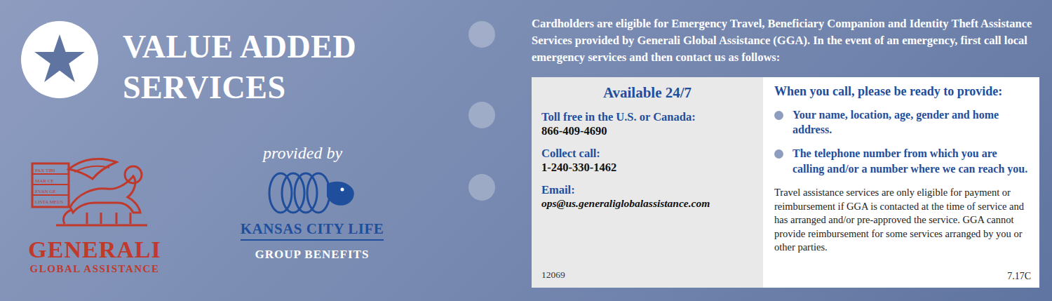VALUE ADDED
SERVICES
provided by
PAX TIBI MAR CE EVAN GE LISTA MEUS
GENERALI
GLOBAL ASSISTANCE
KANSAS CITY LIFE
GROUP BENEFITS
Cardholders are eligible for Emergency Travel, Beneficiary Companion and Identity Theft Assistance Services provided by Generali Global Assistance (GGA). In the event of an emergency, first call local emergency services and then contact us as follows:
Available 24/7
Toll free in the U.S. or Canada:
866-409-4690
Collect call:
1-240-330-1462
Email:
ops@us.generaliglobalassistance.com
12069
When you call, please be ready to provide:
Your name, location, age, gender and home address.
The telephone number from which you are calling and/or a number where we can reach you.
Travel assistance services are only eligible for payment or reimbursement if GGA is contacted at the time of service and has arranged and/or pre-approved the service. GGA cannot provide reimbursement for some services arranged by you or other parties.
7.17C